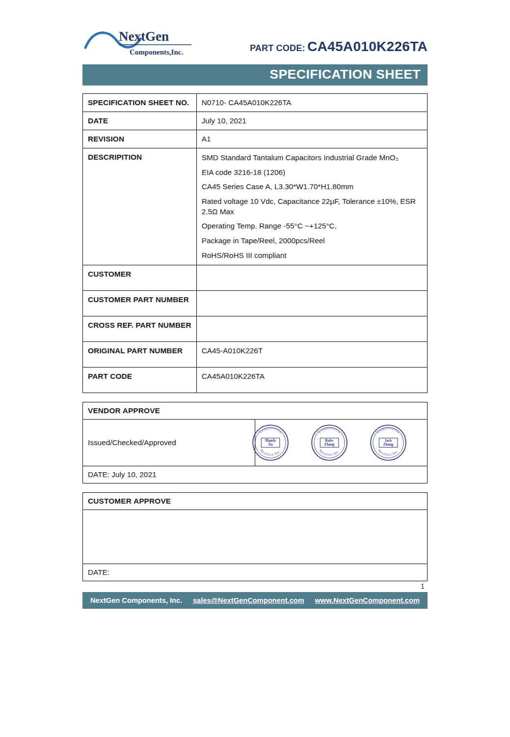NextGen Components, Inc. NextGen Components,Inc.
PART CODE: CA45A010K226TA
SPECIFICATION SHEET
| SPECIFICATION SHEET NO. | N0710- CA45A010K226TA |
| DATE | July 10, 2021 |
| REVISION | A1 |
| DESCRIPITION | SMD Standard Tantalum Capacitors Industrial Grade MnO₂ EIA code 3216-18 (1206) CA45 Series Case A, L3.30*W1.70*H1.80mm Rated voltage 10 Vdc, Capacitance 22µF, Tolerance ±10%, ESR 2.5Ω Max Operating Temp. Range -55°C ~+125°C, Package in Tape/Reel, 2000pcs/Reel RoHS/RoHS III compliant |
| CUSTOMER | |
| CUSTOMER PART NUMBER | |
| CROSS REF. PART NUMBER | |
| ORIGINAL PART NUMBER | CA45-A010K226T |
| PART CODE | CA45A010K226TA |
| VENDOR APPROVE |
| Issued/Checked/Approved | Components NextGen Inc. Mandy Xu Components NextGen Inc. Ruby Zhang Components NextGen Inc. Jack Zhang |
| DATE: July 10, 2021 |
| CUSTOMER APPROVE |
| DATE: |
1
NextGen Components, Inc.
sales@NextGenComponent.com
www.NextGenComponent.com